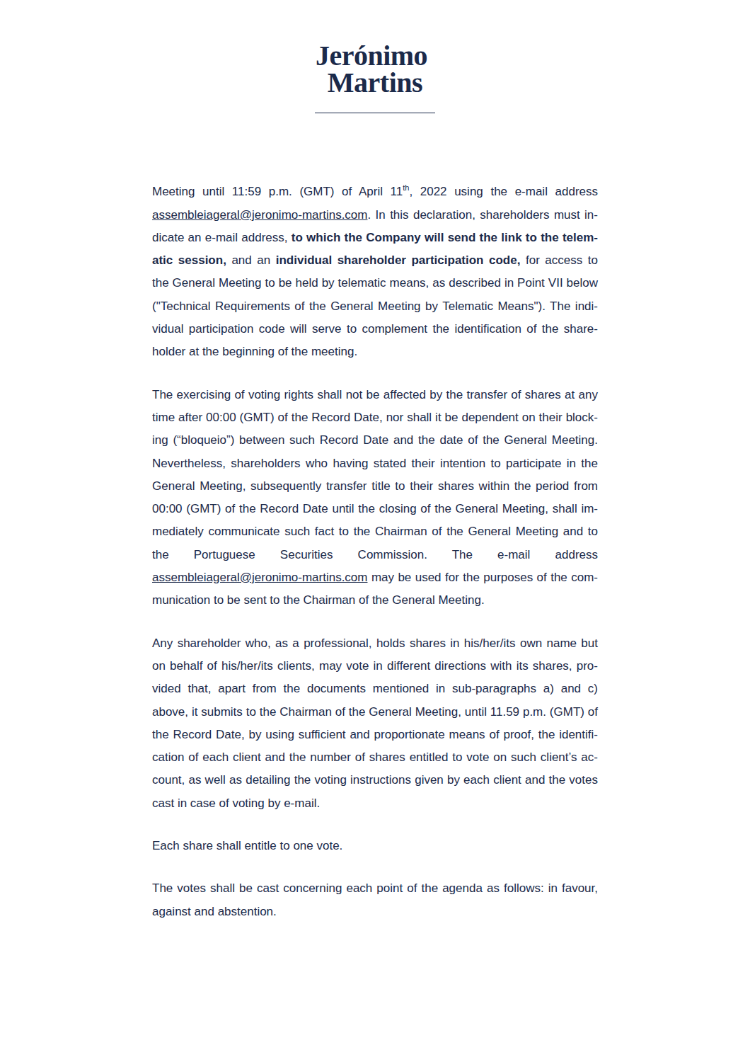Jerónimo Martins
Meeting until 11:59 p.m. (GMT) of April 11th, 2022 using the e-mail address assembleiageral@jeronimo-martins.com. In this declaration, shareholders must indicate an e-mail address, to which the Company will send the link to the telematic session, and an individual shareholder participation code, for access to the General Meeting to be held by telematic means, as described in Point VII below ("Technical Requirements of the General Meeting by Telematic Means"). The individual participation code will serve to complement the identification of the shareholder at the beginning of the meeting.
The exercising of voting rights shall not be affected by the transfer of shares at any time after 00:00 (GMT) of the Record Date, nor shall it be dependent on their blocking (“bloqueio”) between such Record Date and the date of the General Meeting. Nevertheless, shareholders who having stated their intention to participate in the General Meeting, subsequently transfer title to their shares within the period from 00:00 (GMT) of the Record Date until the closing of the General Meeting, shall immediately communicate such fact to the Chairman of the General Meeting and to the Portuguese Securities Commission. The e-mail address assembleiageral@jeronimo-martins.com may be used for the purposes of the communication to be sent to the Chairman of the General Meeting.
Any shareholder who, as a professional, holds shares in his/her/its own name but on behalf of his/her/its clients, may vote in different directions with its shares, provided that, apart from the documents mentioned in sub-paragraphs a) and c) above, it submits to the Chairman of the General Meeting, until 11.59 p.m. (GMT) of the Record Date, by using sufficient and proportionate means of proof, the identification of each client and the number of shares entitled to vote on such client’s account, as well as detailing the voting instructions given by each client and the votes cast in case of voting by e-mail.
Each share shall entitle to one vote.
The votes shall be cast concerning each point of the agenda as follows: in favour, against and abstention.